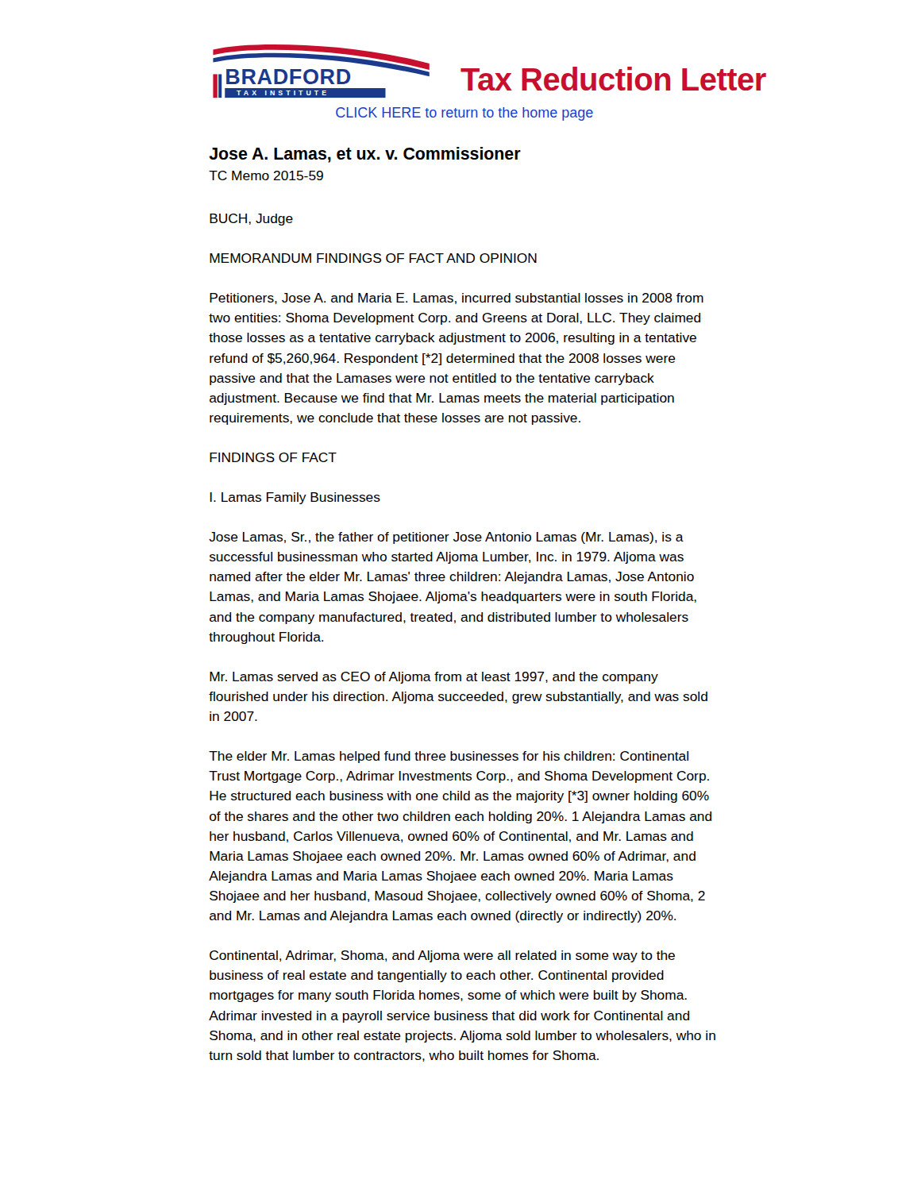Bradford Tax Institute BRADFORD TAX INSTITUTE
Tax Reduction Letter
CLICK HERE to return to the home page
Jose A. Lamas, et ux. v. Commissioner
TC Memo 2015-59
BUCH, Judge
MEMORANDUM FINDINGS OF FACT AND OPINION
Petitioners, Jose A. and Maria E. Lamas, incurred substantial losses in 2008 from two entities: Shoma Development Corp. and Greens at Doral, LLC. They claimed those losses as a tentative carryback adjustment to 2006, resulting in a tentative refund of $5,260,964. Respondent [*2] determined that the 2008 losses were passive and that the Lamases were not entitled to the tentative carryback adjustment. Because we find that Mr. Lamas meets the material participation requirements, we conclude that these losses are not passive.
FINDINGS OF FACT
I. Lamas Family Businesses
Jose Lamas, Sr., the father of petitioner Jose Antonio Lamas (Mr. Lamas), is a successful businessman who started Aljoma Lumber, Inc. in 1979. Aljoma was named after the elder Mr. Lamas' three children: Alejandra Lamas, Jose Antonio Lamas, and Maria Lamas Shojaee. Aljoma's headquarters were in south Florida, and the company manufactured, treated, and distributed lumber to wholesalers throughout Florida.
Mr. Lamas served as CEO of Aljoma from at least 1997, and the company flourished under his direction. Aljoma succeeded, grew substantially, and was sold in 2007.
The elder Mr. Lamas helped fund three businesses for his children: Continental Trust Mortgage Corp., Adrimar Investments Corp., and Shoma Development Corp. He structured each business with one child as the majority [*3] owner holding 60% of the shares and the other two children each holding 20%. 1 Alejandra Lamas and her husband, Carlos Villenueva, owned 60% of Continental, and Mr. Lamas and Maria Lamas Shojaee each owned 20%. Mr. Lamas owned 60% of Adrimar, and Alejandra Lamas and Maria Lamas Shojaee each owned 20%. Maria Lamas Shojaee and her husband, Masoud Shojaee, collectively owned 60% of Shoma, 2 and Mr. Lamas and Alejandra Lamas each owned (directly or indirectly) 20%.
Continental, Adrimar, Shoma, and Aljoma were all related in some way to the business of real estate and tangentially to each other. Continental provided mortgages for many south Florida homes, some of which were built by Shoma. Adrimar invested in a payroll service business that did work for Continental and Shoma, and in other real estate projects. Aljoma sold lumber to wholesalers, who in turn sold that lumber to contractors, who built homes for Shoma.